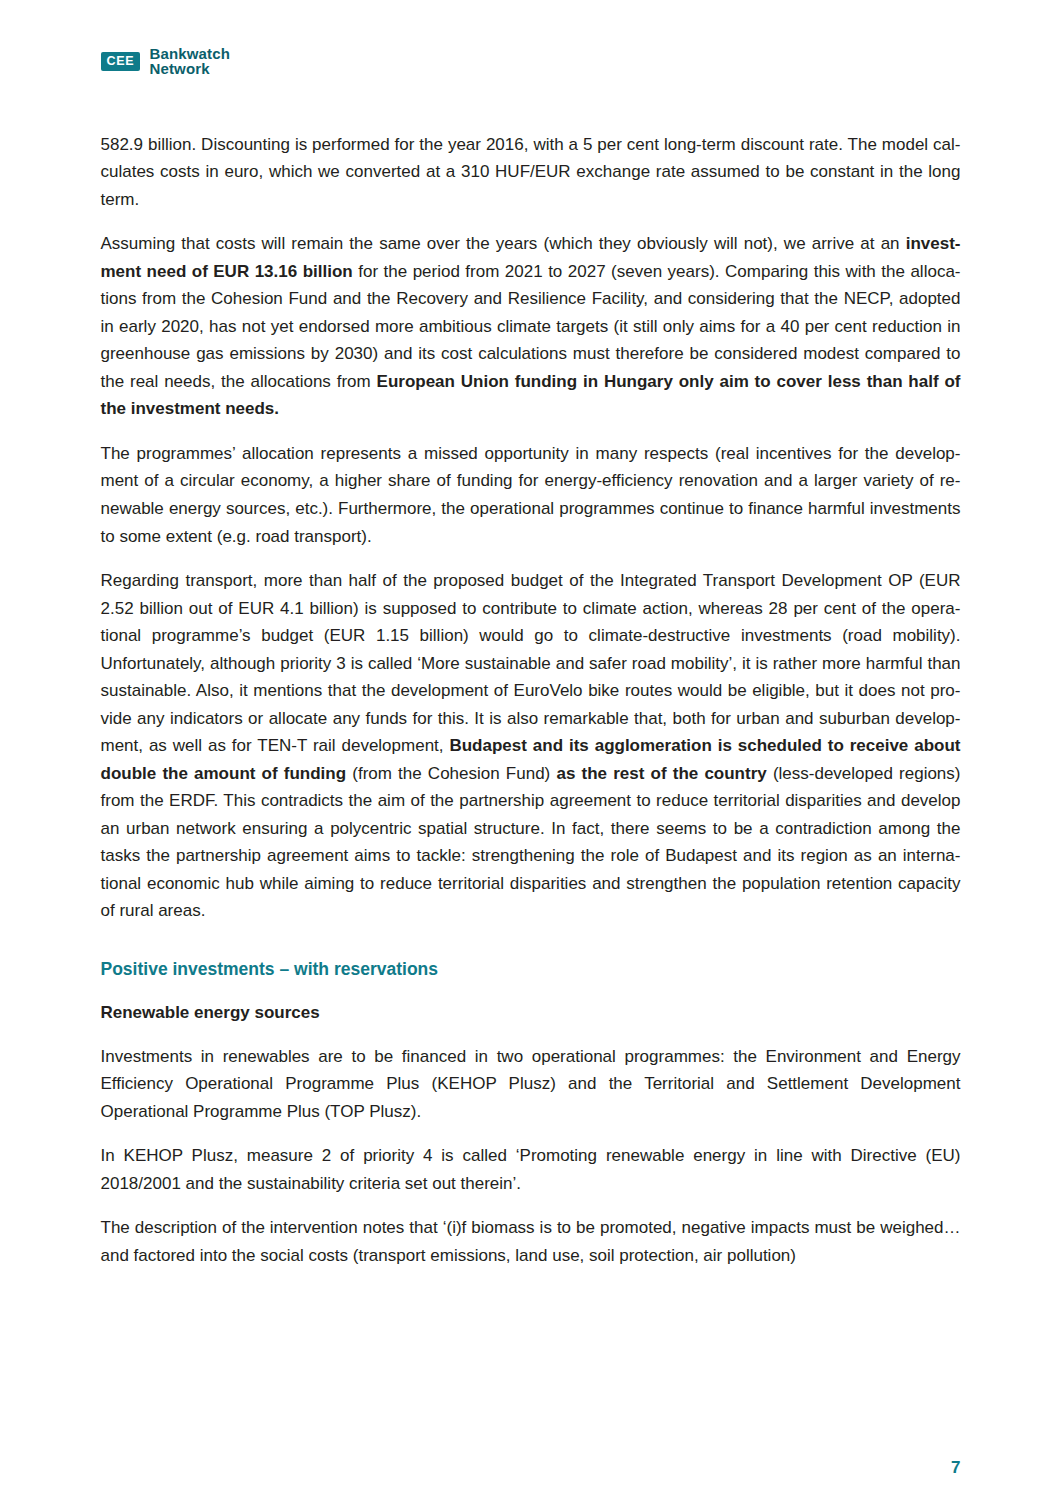CEE Bankwatch Network
582.9 billion. Discounting is performed for the year 2016, with a 5 per cent long-term discount rate. The model calculates costs in euro, which we converted at a 310 HUF/EUR exchange rate assumed to be constant in the long term.
Assuming that costs will remain the same over the years (which they obviously will not), we arrive at an investment need of EUR 13.16 billion for the period from 2021 to 2027 (seven years). Comparing this with the allocations from the Cohesion Fund and the Recovery and Resilience Facility, and considering that the NECP, adopted in early 2020, has not yet endorsed more ambitious climate targets (it still only aims for a 40 per cent reduction in greenhouse gas emissions by 2030) and its cost calculations must therefore be considered modest compared to the real needs, the allocations from European Union funding in Hungary only aim to cover less than half of the investment needs.
The programmes’ allocation represents a missed opportunity in many respects (real incentives for the development of a circular economy, a higher share of funding for energy-efficiency renovation and a larger variety of renewable energy sources, etc.). Furthermore, the operational programmes continue to finance harmful investments to some extent (e.g. road transport).
Regarding transport, more than half of the proposed budget of the Integrated Transport Development OP (EUR 2.52 billion out of EUR 4.1 billion) is supposed to contribute to climate action, whereas 28 per cent of the operational programme’s budget (EUR 1.15 billion) would go to climate-destructive investments (road mobility). Unfortunately, although priority 3 is called ‘More sustainable and safer road mobility’, it is rather more harmful than sustainable. Also, it mentions that the development of EuroVelo bike routes would be eligible, but it does not provide any indicators or allocate any funds for this. It is also remarkable that, both for urban and suburban development, as well as for TEN-T rail development, Budapest and its agglomeration is scheduled to receive about double the amount of funding (from the Cohesion Fund) as the rest of the country (less-developed regions) from the ERDF. This contradicts the aim of the partnership agreement to reduce territorial disparities and develop an urban network ensuring a polycentric spatial structure. In fact, there seems to be a contradiction among the tasks the partnership agreement aims to tackle: strengthening the role of Budapest and its region as an international economic hub while aiming to reduce territorial disparities and strengthen the population retention capacity of rural areas.
Positive investments – with reservations
Renewable energy sources
Investments in renewables are to be financed in two operational programmes: the Environment and Energy Efficiency Operational Programme Plus (KEHOP Plusz) and the Territorial and Settlement Development Operational Programme Plus (TOP Plusz).
In KEHOP Plusz, measure 2 of priority 4 is called ‘Promoting renewable energy in line with Directive (EU) 2018/2001 and the sustainability criteria set out therein’.
The description of the intervention notes that ‘(i)f biomass is to be promoted, negative impacts must be weighed… and factored into the social costs (transport emissions, land use, soil protection, air pollution)
7